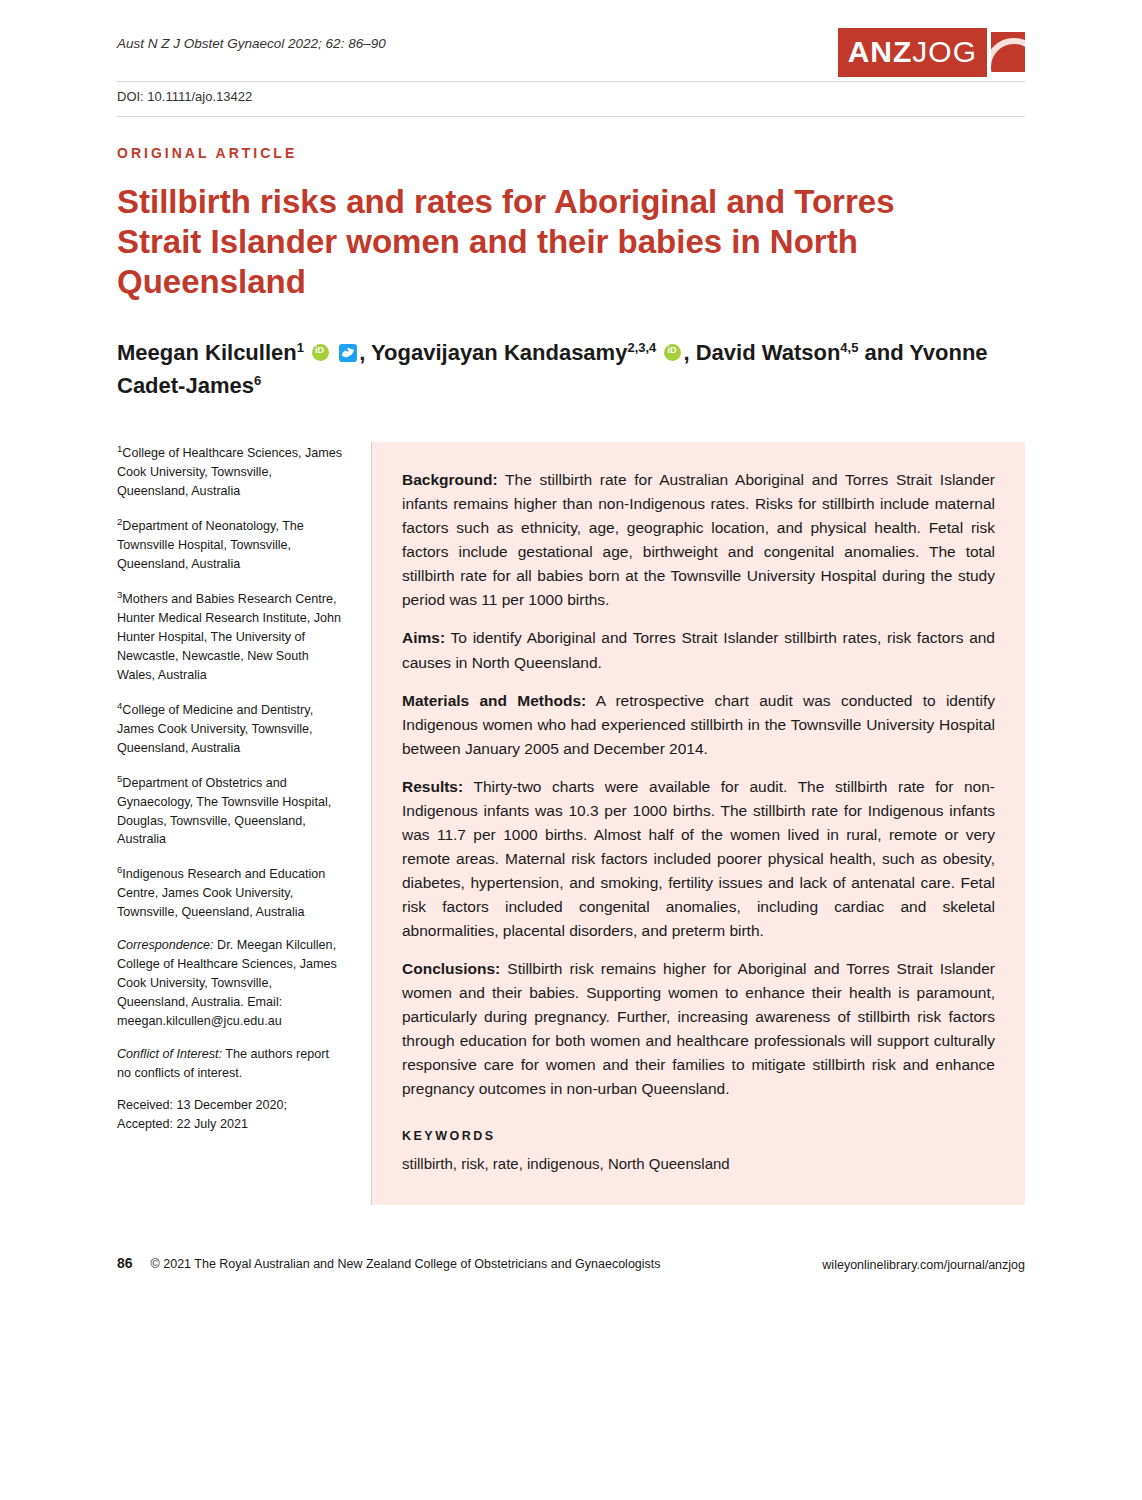Aust N Z J Obstet Gynaecol 2022; 62: 86–90
ANZJOG
DOI: 10.1111/ajo.13422
Original Article
Stillbirth risks and rates for Aboriginal and Torres Strait Islander women and their babies in North Queensland
Meegan Kilcullen1 , Yogavijayan Kandasamy2,3,4 , David Watson4,5 and Yvonne Cadet-James6
1College of Healthcare Sciences, James Cook University, Townsville, Queensland, Australia
2Department of Neonatology, The Townsville Hospital, Townsville, Queensland, Australia
3Mothers and Babies Research Centre, Hunter Medical Research Institute, John Hunter Hospital, The University of Newcastle, Newcastle, New South Wales, Australia
4College of Medicine and Dentistry, James Cook University, Townsville, Queensland, Australia
5Department of Obstetrics and Gynaecology, The Townsville Hospital, Douglas, Townsville, Queensland, Australia
6Indigenous Research and Education Centre, James Cook University, Townsville, Queensland, Australia
Correspondence: Dr. Meegan Kilcullen, College of Healthcare Sciences, James Cook University, Townsville, Queensland, Australia. Email: meegan.kilcullen@jcu.edu.au
Conflict of Interest: The authors report no conflicts of interest.
Received: 13 December 2020;
Accepted: 22 July 2021
Background: The stillbirth rate for Australian Aboriginal and Torres Strait Islander infants remains higher than non-Indigenous rates. Risks for stillbirth include maternal factors such as ethnicity, age, geographic location, and physical health. Fetal risk factors include gestational age, birthweight and congenital anomalies. The total stillbirth rate for all babies born at the Townsville University Hospital during the study period was 11 per 1000 births.
Aims: To identify Aboriginal and Torres Strait Islander stillbirth rates, risk factors and causes in North Queensland.
Materials and Methods: A retrospective chart audit was conducted to identify Indigenous women who had experienced stillbirth in the Townsville University Hospital between January 2005 and December 2014.
Results: Thirty-two charts were available for audit. The stillbirth rate for non-Indigenous infants was 10.3 per 1000 births. The stillbirth rate for Indigenous infants was 11.7 per 1000 births. Almost half of the women lived in rural, remote or very remote areas. Maternal risk factors included poorer physical health, such as obesity, diabetes, hypertension, and smoking, fertility issues and lack of antenatal care. Fetal risk factors included congenital anomalies, including cardiac and skeletal abnormalities, placental disorders, and preterm birth.
Conclusions: Stillbirth risk remains higher for Aboriginal and Torres Strait Islander women and their babies. Supporting women to enhance their health is paramount, particularly during pregnancy. Further, increasing awareness of stillbirth risk factors through education for both women and healthcare professionals will support culturally responsive care for women and their families to mitigate stillbirth risk and enhance pregnancy outcomes in non-urban Queensland.
KEYWORDS
stillbirth, risk, rate, indigenous, North Queensland
86 © 2021 The Royal Australian and New Zealand College of Obstetricians and Gynaecologists
wileyonlinelibrary.com/journal/anzjog